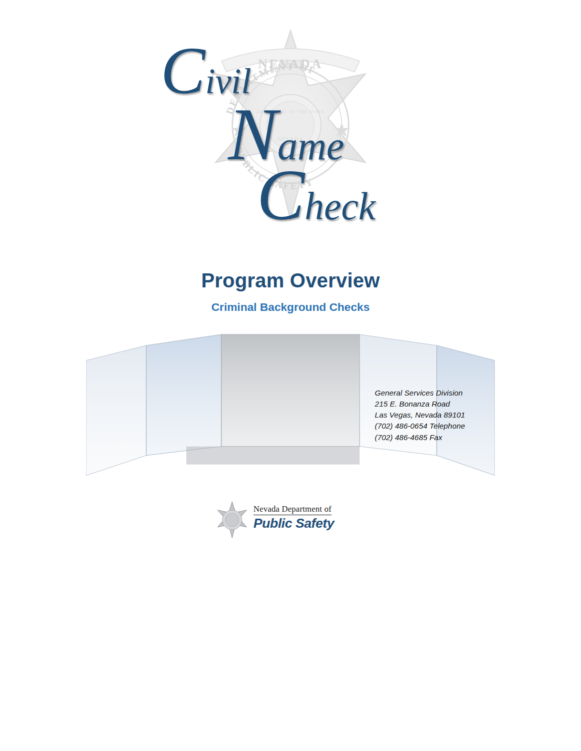NEVADA DEPARTMENT OF PUBLIC SAFETY GREAT SEAL OF THE STATE NEVADA
Civil
Name
Check
Program Overview
Criminal Background Checks
General Services Division
215 E. Bonanza Road
Las Vegas, Nevada 89101
(702) 486-0654 Telephone
(702) 486-4685 Fax
Nevada Department of
Public Safety